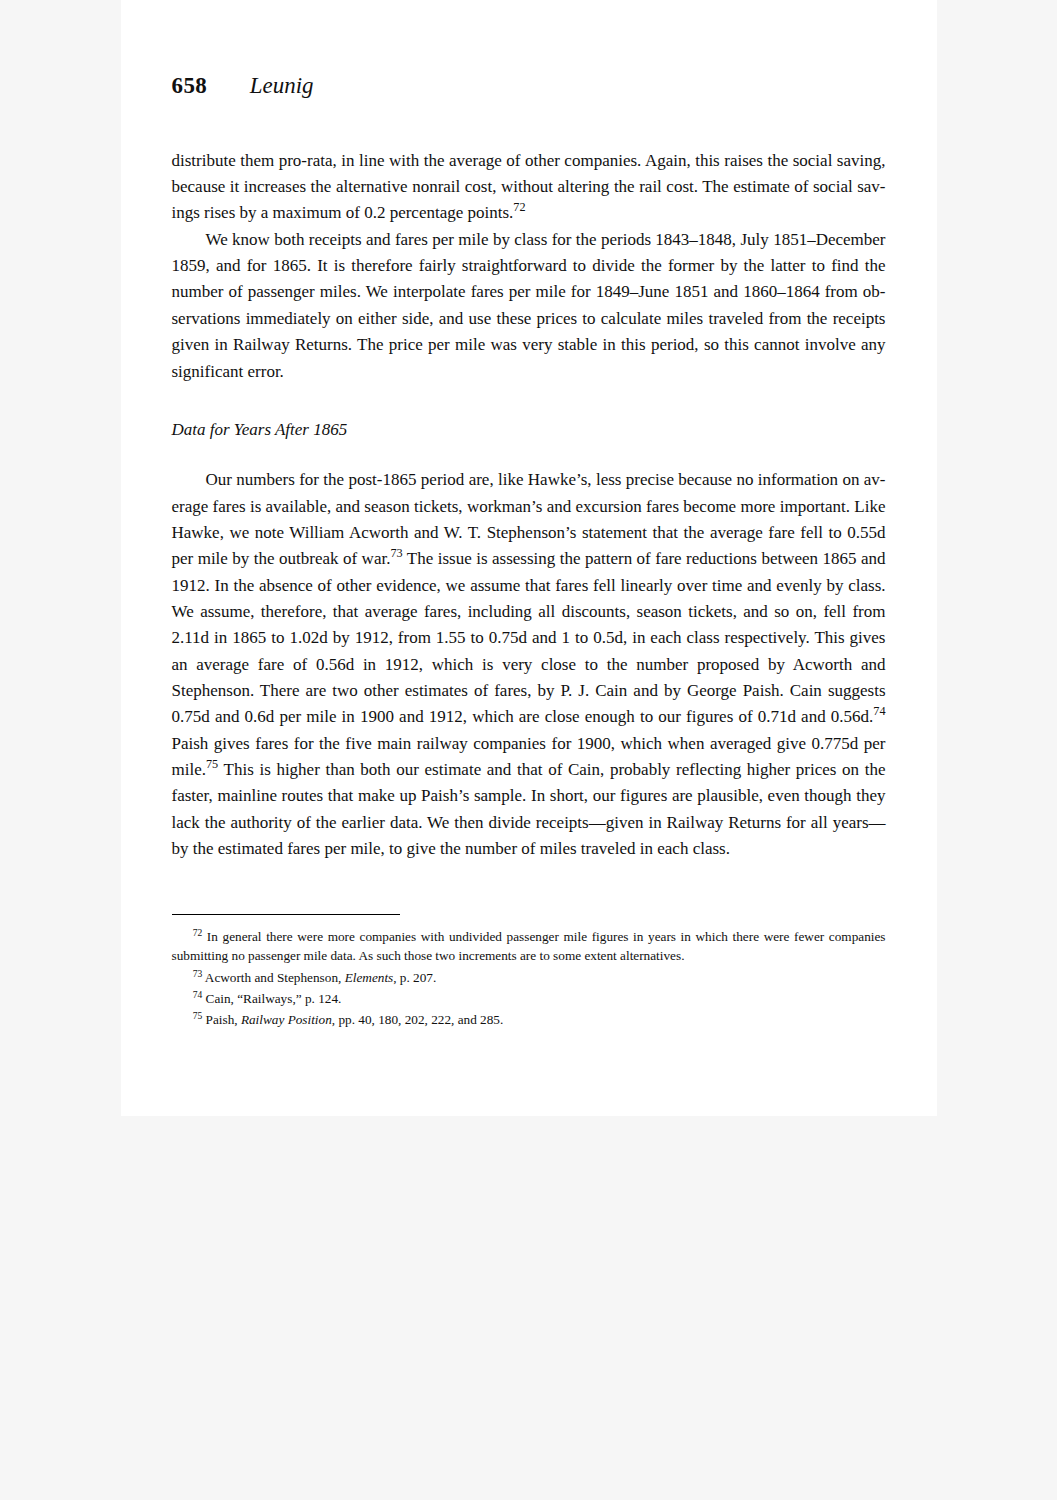658 Leunig
distribute them pro-rata, in line with the average of other companies. Again, this raises the social saving, because it increases the alternative nonrail cost, without altering the rail cost. The estimate of social savings rises by a maximum of 0.2 percentage points.72
We know both receipts and fares per mile by class for the periods 1843–1848, July 1851–December 1859, and for 1865. It is therefore fairly straightforward to divide the former by the latter to find the number of passenger miles. We interpolate fares per mile for 1849–June 1851 and 1860–1864 from observations immediately on either side, and use these prices to calculate miles traveled from the receipts given in Railway Returns. The price per mile was very stable in this period, so this cannot involve any significant error.
Data for Years After 1865
Our numbers for the post-1865 period are, like Hawke’s, less precise because no information on average fares is available, and season tickets, workman’s and excursion fares become more important. Like Hawke, we note William Acworth and W. T. Stephenson’s statement that the average fare fell to 0.55d per mile by the outbreak of war.73 The issue is assessing the pattern of fare reductions between 1865 and 1912. In the absence of other evidence, we assume that fares fell linearly over time and evenly by class. We assume, therefore, that average fares, including all discounts, season tickets, and so on, fell from 2.11d in 1865 to 1.02d by 1912, from 1.55 to 0.75d and 1 to 0.5d, in each class respectively. This gives an average fare of 0.56d in 1912, which is very close to the number proposed by Acworth and Stephenson. There are two other estimates of fares, by P. J. Cain and by George Paish. Cain suggests 0.75d and 0.6d per mile in 1900 and 1912, which are close enough to our figures of 0.71d and 0.56d.74 Paish gives fares for the five main railway companies for 1900, which when averaged give 0.775d per mile.75 This is higher than both our estimate and that of Cain, probably reflecting higher prices on the faster, mainline routes that make up Paish’s sample. In short, our figures are plausible, even though they lack the authority of the earlier data. We then divide receipts—given in Railway Returns for all years—by the estimated fares per mile, to give the number of miles traveled in each class.
72 In general there were more companies with undivided passenger mile figures in years in which there were fewer companies submitting no passenger mile data. As such those two increments are to some extent alternatives.
73 Acworth and Stephenson, Elements, p. 207.
74 Cain, “Railways,” p. 124.
75 Paish, Railway Position, pp. 40, 180, 202, 222, and 285.